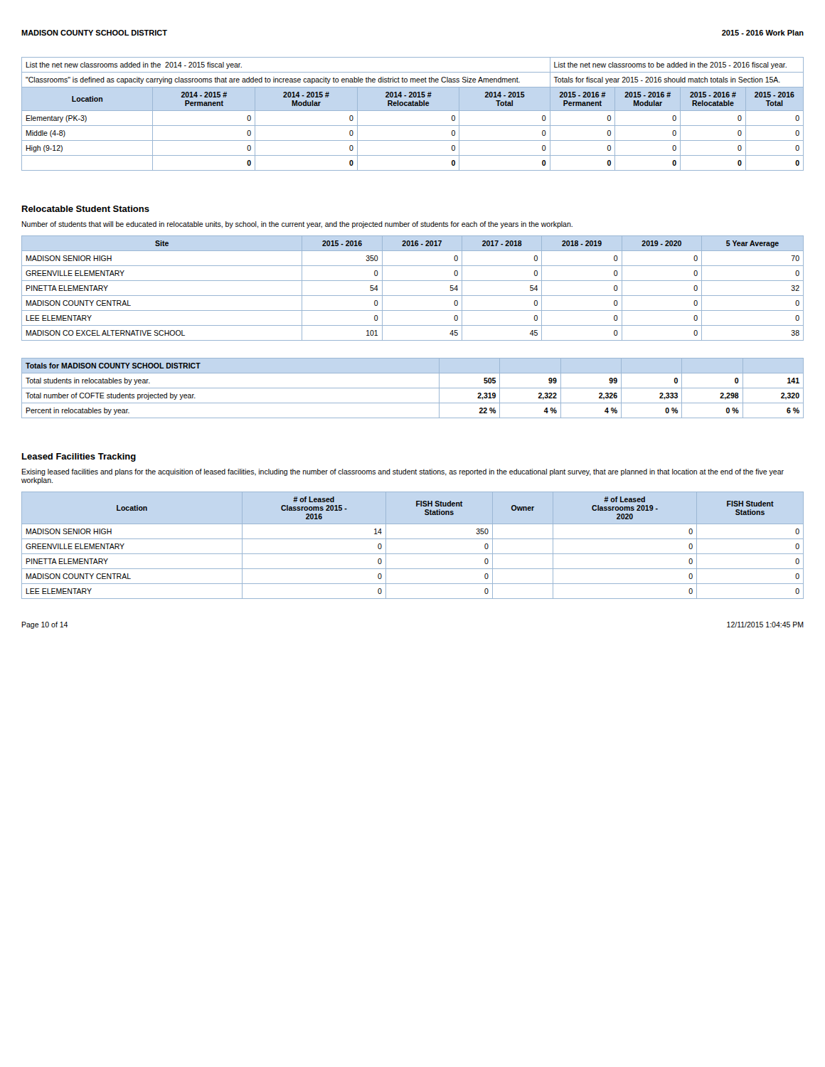MADISON COUNTY SCHOOL DISTRICT
2015 - 2016 Work Plan
| List the net new classrooms added in the 2014 - 2015 fiscal year. | List the net new classrooms to be added in the 2015 - 2016 fiscal year. |
| "Classrooms" is defined as capacity carrying classrooms that are added to increase capacity to enable the district to meet the Class Size Amendment. | Totals for fiscal year 2015 - 2016 should match totals in Section 15A. |
| Location | 2014 - 2015 # Permanent | 2014 - 2015 # Modular | 2014 - 2015 # Relocatable | 2014 - 2015 Total | 2015 - 2016 # Permanent | 2015 - 2016 # Modular | 2015 - 2016 # Relocatable | 2015 - 2016 Total |
| Elementary (PK-3) | 0 | 0 | 0 | 0 | 0 | 0 | 0 | 0 |
| Middle (4-8) | 0 | 0 | 0 | 0 | 0 | 0 | 0 | 0 |
| High (9-12) | 0 | 0 | 0 | 0 | 0 | 0 | 0 | 0 |
| | 0 | 0 | 0 | 0 | 0 | 0 | 0 | 0 |
Relocatable Student Stations
Number of students that will be educated in relocatable units, by school, in the current year, and the projected number of students for each of the years in the workplan.
| Site | 2015 - 2016 | 2016 - 2017 | 2017 - 2018 | 2018 - 2019 | 2019 - 2020 | 5 Year Average |
| --- | --- | --- | --- | --- | --- | --- |
| MADISON SENIOR HIGH | 350 | 0 | 0 | 0 | 0 | 70 |
| GREENVILLE ELEMENTARY | 0 | 0 | 0 | 0 | 0 | 0 |
| PINETTA ELEMENTARY | 54 | 54 | 54 | 0 | 0 | 32 |
| MADISON COUNTY CENTRAL | 0 | 0 | 0 | 0 | 0 | 0 |
| LEE ELEMENTARY | 0 | 0 | 0 | 0 | 0 | 0 |
| MADISON CO EXCEL ALTERNATIVE SCHOOL | 101 | 45 | 45 | 0 | 0 | 38 |
| Totals for MADISON COUNTY SCHOOL DISTRICT | | | | | | |
| --- | --- | --- | --- | --- | --- | --- |
| Total students in relocatables by year. | 505 | 99 | 99 | 0 | 0 | 141 |
| Total number of COFTE students projected by year. | 2,319 | 2,322 | 2,326 | 2,333 | 2,298 | 2,320 |
| Percent in relocatables by year. | 22 % | 4 % | 4 % | 0 % | 0 % | 6 % |
Leased Facilities Tracking
Exising leased facilities and plans for the acquisition of leased facilities, including the number of classrooms and student stations, as reported in the educational plant survey, that are planned in that location at the end of the five year workplan.
| Location | # of Leased Classrooms 2015 - 2016 | FISH Student Stations | Owner | # of Leased Classrooms 2019 - 2020 | FISH Student Stations |
| --- | --- | --- | --- | --- | --- |
| MADISON SENIOR HIGH | 14 | 350 | | 0 | 0 |
| GREENVILLE ELEMENTARY | 0 | 0 | | 0 | 0 |
| PINETTA ELEMENTARY | 0 | 0 | | 0 | 0 |
| MADISON COUNTY CENTRAL | 0 | 0 | | 0 | 0 |
| LEE ELEMENTARY | 0 | 0 | | 0 | 0 |
Page 10 of 14
12/11/2015 1:04:45 PM